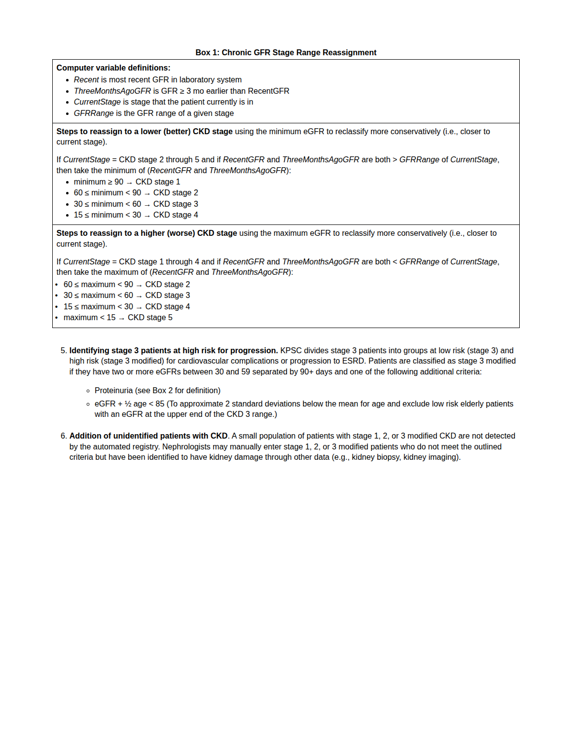Box 1: Chronic GFR Stage Range Reassignment
| Computer variable definitions: Recent is most recent GFR in laboratory system ThreeMonthsAgoGFR is GFR ≥ 3 mo earlier than RecentGFR CurrentStage is stage that the patient currently is in GFRRange is the GFR range of a given stage |
| Steps to reassign to a lower (better) CKD stage using the minimum eGFR to reclassify more conservatively (i.e., closer to current stage). If CurrentStage = CKD stage 2 through 5 and if RecentGFR and ThreeMonthsAgoGFR are both > GFRRange of CurrentStage , then take the minimum of ( RecentGFR and ThreeMonthsAgoGFR ): minimum ≥ 90 CKD stage 1 60 ≤ minimum < 90 CKD stage 2 30 ≤ minimum < 60 CKD stage 3 15 ≤ minimum < 30 CKD stage 4 |
| Steps to reassign to a higher (worse) CKD stage using the maximum eGFR to reclassify more conservatively (i.e., closer to current stage). If CurrentStage = CKD stage 1 through 4 and if RecentGFR and ThreeMonthsAgoGFR are both < GFRRange of CurrentStage , then take the maximum of ( RecentGFR and ThreeMonthsAgoGFR ): 60 ≤ maximum < 90 CKD stage 2 30 ≤ maximum < 60 CKD stage 3 15 ≤ maximum < 30 CKD stage 4 maximum < 15 CKD stage 5 |
Identifying stage 3 patients at high risk for progression. KPSC divides stage 3 patients into groups at low risk (stage 3) and high risk (stage 3 modified) for cardiovascular complications or progression to ESRD. Patients are classified as stage 3 modified if they have two or more eGFRs between 30 and 59 separated by 90+ days and one of the following additional criteria:
Proteinuria (see Box 2 for definition)
eGFR + ½ age < 85 (To approximate 2 standard deviations below the mean for age and exclude low risk elderly patients with an eGFR at the upper end of the CKD 3 range.)
Addition of unidentified patients with CKD. A small population of patients with stage 1, 2, or 3 modified CKD are not detected by the automated registry. Nephrologists may manually enter stage 1, 2, or 3 modified patients who do not meet the outlined criteria but have been identified to have kidney damage through other data (e.g., kidney biopsy, kidney imaging).